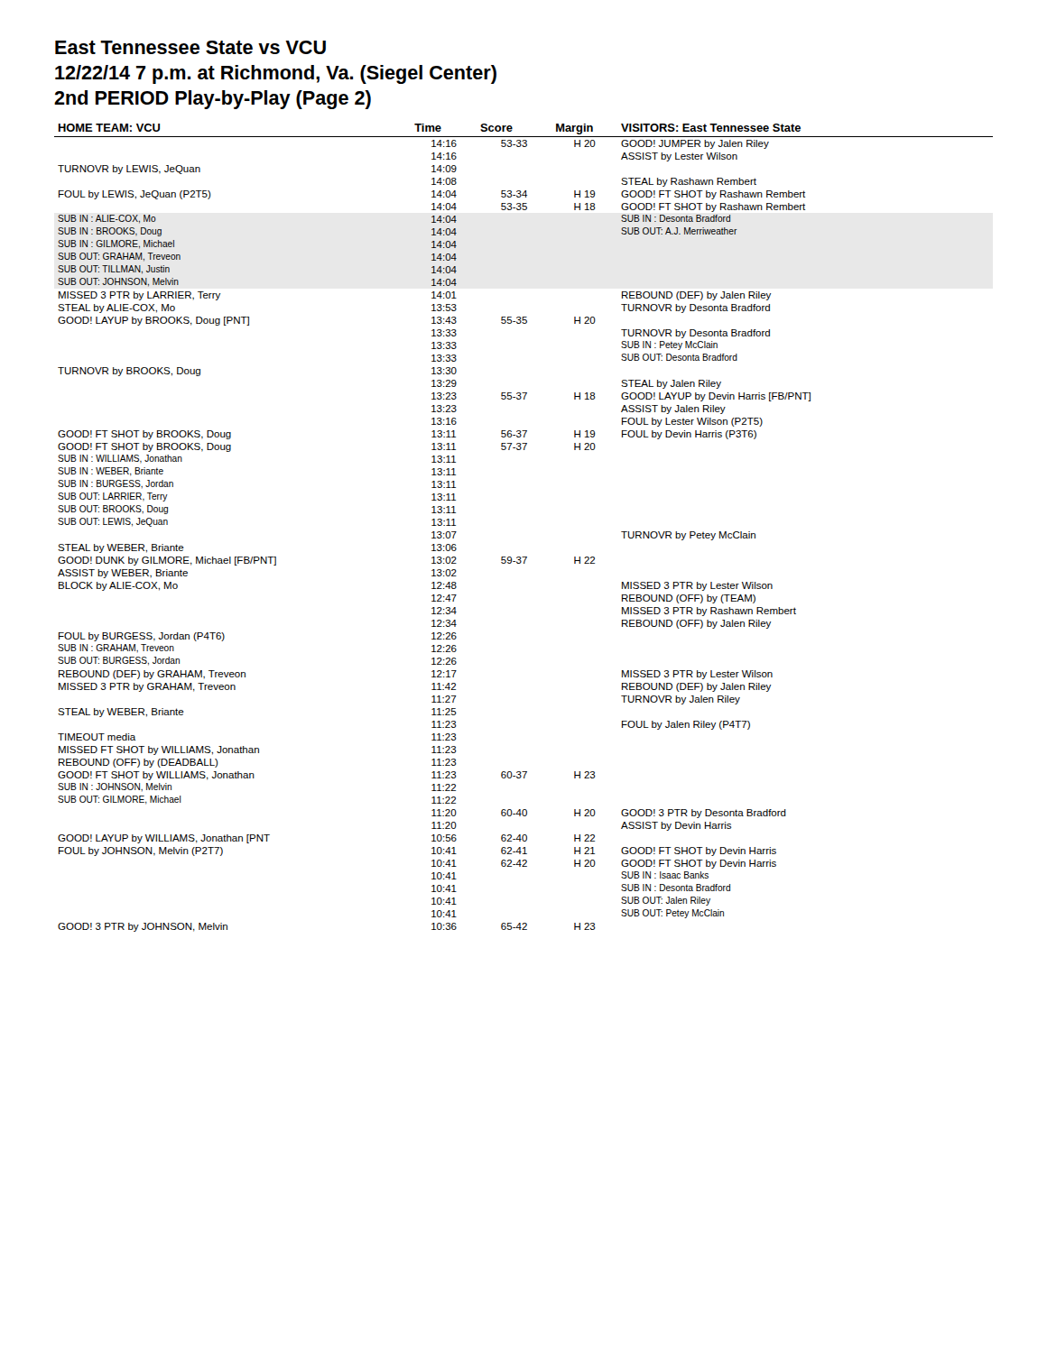East Tennessee State vs VCU
12/22/14 7 p.m. at Richmond, Va. (Siegel Center)
2nd PERIOD Play-by-Play (Page 2)
| HOME TEAM: VCU | Time | Score | Margin | VISITORS: East Tennessee State |
| --- | --- | --- | --- | --- |
| | 14:16 | 53-33 | H 20 | GOOD! JUMPER by Jalen Riley |
| | 14:16 | | | ASSIST by Lester Wilson |
| TURNOVR by LEWIS, JeQuan | 14:09 | | | |
| | 14:08 | | | STEAL by Rashawn Rembert |
| FOUL by LEWIS, JeQuan (P2T5) | 14:04 | 53-34 | H 19 | GOOD! FT SHOT by Rashawn Rembert |
| | 14:04 | 53-35 | H 18 | GOOD! FT SHOT by Rashawn Rembert |
| SUB IN : ALIE-COX, Mo | 14:04 | | | SUB IN : Desonta Bradford |
| SUB IN : BROOKS, Doug | 14:04 | | | SUB OUT: A.J. Merriweather |
| SUB IN : GILMORE, Michael | 14:04 | | | |
| SUB OUT: GRAHAM, Treveon | 14:04 | | | |
| SUB OUT: TILLMAN, Justin | 14:04 | | | |
| SUB OUT: JOHNSON, Melvin | 14:04 | | | |
| MISSED 3 PTR by LARRIER, Terry | 14:01 | | | REBOUND (DEF) by Jalen Riley |
| STEAL by ALIE-COX, Mo | 13:53 | | | TURNOVR by Desonta Bradford |
| GOOD! LAYUP by BROOKS, Doug [PNT] | 13:43 | 55-35 | H 20 | |
| | 13:33 | | | TURNOVR by Desonta Bradford |
| | 13:33 | | | SUB IN : Petey McClain |
| | 13:33 | | | SUB OUT: Desonta Bradford |
| TURNOVR by BROOKS, Doug | 13:30 | | | |
| | 13:29 | | | STEAL by Jalen Riley |
| | 13:23 | 55-37 | H 18 | GOOD! LAYUP by Devin Harris [FB/PNT] |
| | 13:23 | | | ASSIST by Jalen Riley |
| | 13:16 | | | FOUL by Lester Wilson (P2T5) |
| GOOD! FT SHOT by BROOKS, Doug | 13:11 | 56-37 | H 19 | FOUL by Devin Harris (P3T6) |
| GOOD! FT SHOT by BROOKS, Doug | 13:11 | 57-37 | H 20 | |
| SUB IN : WILLIAMS, Jonathan | 13:11 | | | |
| SUB IN : WEBER, Briante | 13:11 | | | |
| SUB IN : BURGESS, Jordan | 13:11 | | | |
| SUB OUT: LARRIER, Terry | 13:11 | | | |
| SUB OUT: BROOKS, Doug | 13:11 | | | |
| SUB OUT: LEWIS, JeQuan | 13:11 | | | |
| | 13:07 | | | TURNOVR by Petey McClain |
| STEAL by WEBER, Briante | 13:06 | | | |
| GOOD! DUNK by GILMORE, Michael [FB/PNT] | 13:02 | 59-37 | H 22 | |
| ASSIST by WEBER, Briante | 13:02 | | | |
| BLOCK by ALIE-COX, Mo | 12:48 | | | MISSED 3 PTR by Lester Wilson |
| | 12:47 | | | REBOUND (OFF) by (TEAM) |
| | 12:34 | | | MISSED 3 PTR by Rashawn Rembert |
| | 12:34 | | | REBOUND (OFF) by Jalen Riley |
| FOUL by BURGESS, Jordan (P4T6) | 12:26 | | | |
| SUB IN : GRAHAM, Treveon | 12:26 | | | |
| SUB OUT: BURGESS, Jordan | 12:26 | | | |
| REBOUND (DEF) by GRAHAM, Treveon | 12:17 | | | MISSED 3 PTR by Lester Wilson |
| MISSED 3 PTR by GRAHAM, Treveon | 11:42 | | | REBOUND (DEF) by Jalen Riley |
| | 11:27 | | | TURNOVR by Jalen Riley |
| STEAL by WEBER, Briante | 11:25 | | | |
| | 11:23 | | | FOUL by Jalen Riley (P4T7) |
| TIMEOUT media | 11:23 | | | |
| MISSED FT SHOT by WILLIAMS, Jonathan | 11:23 | | | |
| REBOUND (OFF) by (DEADBALL) | 11:23 | | | |
| GOOD! FT SHOT by WILLIAMS, Jonathan | 11:23 | 60-37 | H 23 | |
| SUB IN : JOHNSON, Melvin | 11:22 | | | |
| SUB OUT: GILMORE, Michael | 11:22 | | | |
| | 11:20 | 60-40 | H 20 | GOOD! 3 PTR by Desonta Bradford |
| | 11:20 | | | ASSIST by Devin Harris |
| GOOD! LAYUP by WILLIAMS, Jonathan [PNT | 10:56 | 62-40 | H 22 | |
| FOUL by JOHNSON, Melvin (P2T7) | 10:41 | 62-41 | H 21 | GOOD! FT SHOT by Devin Harris |
| | 10:41 | 62-42 | H 20 | GOOD! FT SHOT by Devin Harris |
| | 10:41 | | | SUB IN : Isaac Banks |
| | 10:41 | | | SUB IN : Desonta Bradford |
| | 10:41 | | | SUB OUT: Jalen Riley |
| | 10:41 | | | SUB OUT: Petey McClain |
| GOOD! 3 PTR by JOHNSON, Melvin | 10:36 | 65-42 | H 23 | |